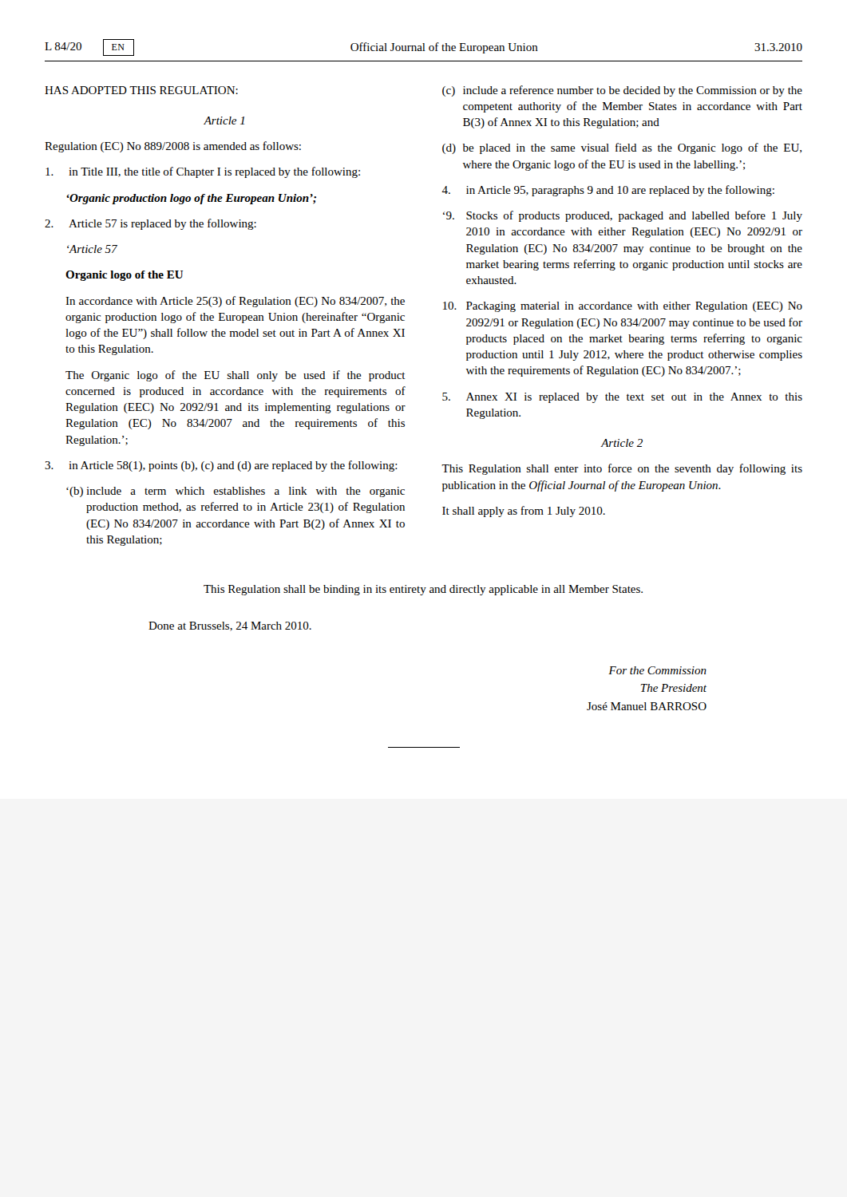L 84/20EN
Official Journal of the European Union
31.3.2010
HAS ADOPTED THIS REGULATION:
Article 1
Regulation (EC) No 889/2008 is amended as follows:
1.
in Title III, the title of Chapter I is replaced by the following:
‘Organic production logo of the European Union’;
2.
Article 57 is replaced by the following:
‘Article 57
Organic logo of the EU
In accordance with Article 25(3) of Regulation (EC) No 834/2007, the organic production logo of the European Union (hereinafter “Organic logo of the EU”) shall follow the model set out in Part A of Annex XI to this Regulation.
The Organic logo of the EU shall only be used if the product concerned is produced in accordance with the requirements of Regulation (EEC) No 2092/91 and its implementing regulations or Regulation (EC) No 834/2007 and the requirements of this Regulation.’;
3.
in Article 58(1), points (b), (c) and (d) are replaced by the following:
‘(b)
include a term which establishes a link with the organic production method, as referred to in Article 23(1) of Regulation (EC) No 834/2007 in accordance with Part B(2) of Annex XI to this Regulation;
(c)
include a reference number to be decided by the Commission or by the competent authority of the Member States in accordance with Part B(3) of Annex XI to this Regulation; and
(d)
be placed in the same visual field as the Organic logo of the EU, where the Organic logo of the EU is used in the labelling.’;
4.
in Article 95, paragraphs 9 and 10 are replaced by the following:
‘9.
Stocks of products produced, packaged and labelled before 1 July 2010 in accordance with either Regulation (EEC) No 2092/91 or Regulation (EC) No 834/2007 may continue to be brought on the market bearing terms referring to organic production until stocks are exhausted.
10.
Packaging material in accordance with either Regulation (EEC) No 2092/91 or Regulation (EC) No 834/2007 may continue to be used for products placed on the market bearing terms referring to organic production until 1 July 2012, where the product otherwise complies with the requirements of Regulation (EC) No 834/2007.’;
5.
Annex XI is replaced by the text set out in the Annex to this Regulation.
Article 2
This Regulation shall enter into force on the seventh day following its publication in the Official Journal of the European Union.
It shall apply as from 1 July 2010.
This Regulation shall be binding in its entirety and directly applicable in all Member States.
Done at Brussels, 24 March 2010.
For the Commission
The President
José Manuel BARROSO